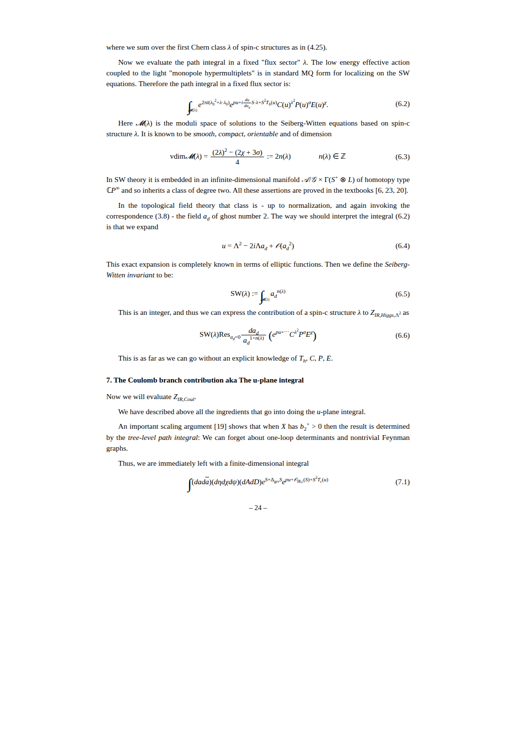where we sum over the first Chern class λ of spin-c structures as in (4.25).
Now we evaluate the path integral in a fixed "flux sector" λ. The low energy effective action coupled to the light "monopole hypermultiplets" is in standard MQ form for localizing on the SW equations. Therefore the path integral in a fixed flux sector is:
∫𝓜(λ) e2πi(λ02+λ·λ0)epu+idu dad S·λ+S2Th(u)C(u)λ2P(u)σE(u)χ. (6.2)
Here 𝓜(λ) is the moduli space of solutions to the Seiberg-Witten equations based on spin-c structure λ. It is known to be smooth, compact, orientable and of dimension
vdim𝓜(λ) = (2λ)2 − (2χ + 3σ) 4 := 2n(λ) n(λ) ∈ ℤ (6.3)
In SW theory it is embedded in an infinite-dimensional manifold 𝒜/𝒢 × Γ(S+ ⊗ L) of homotopy type ℂP∞ and so inherits a class of degree two. All these assertions are proved in the textbooks [6, 23, 20].
In the topological field theory that class is - up to normalization, and again invoking the correspondence (3.8) - the field ad of ghost number 2. The way we should interpret the integral (6.2) is that we expand
u = Λ2 − 2i Λad + 𝒪(ad2) (6.4)
This exact expansion is completely known in terms of elliptic functions. Then we define the Seiberg-Witten invariant to be:
SW(λ) := ∫𝓜(λ) adn(λ) (6.5)
This is an integer, and thus we can express the contribution of a spin-c structure λ to ZIR,Higgs,Λ2 as
SW(λ)Resad=0dad ad1+n(λ) (epu+⋯Cλ2PσEχ) (6.6)
This is as far as we can go without an explicit knowledge of Th, C, P, E.
7. The Coulomb branch contribution aka The u-plane integral
Now we will evaluate ZIR,Coul.
We have described above all the ingredients that go into doing the u-plane integral.
An important scaling argument [19] shows that when X has b2+ > 0 then the result is determined by the tree-level path integral: We can forget about one-loop determinants and nontrivial Feynman graphs.
Thus, we are immediately left with a finite-dimensional integral
∫(dad a)(dηdχdψ)(dAdD)eS+ΔgrvSepu+𝒪IR,c(S)+S2Tc(u) (7.1)
– 24 –